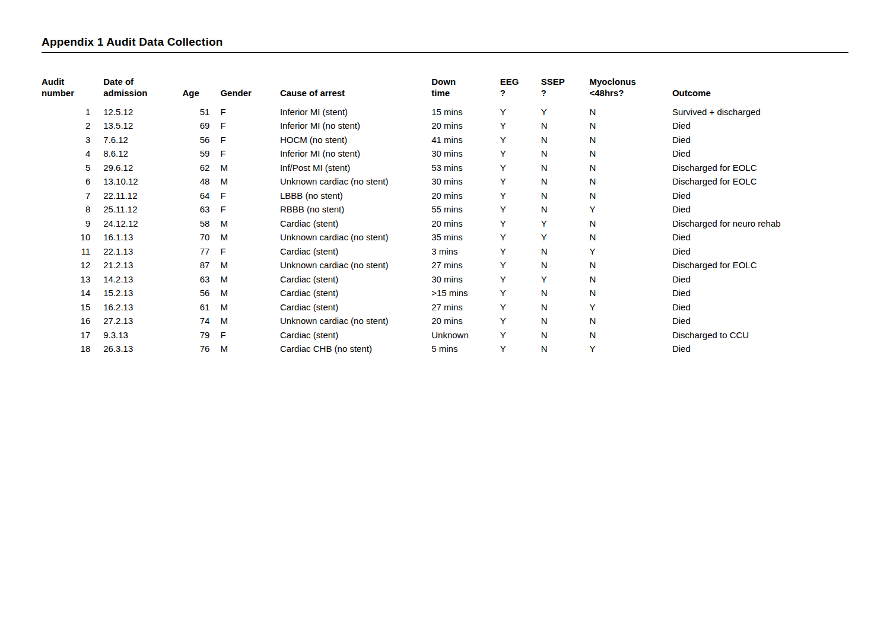Appendix 1 Audit Data Collection
| Audit number | Date of admission | Age | Gender | Cause of arrest | Down time | EEG ? | SSEP ? | Myoclonus <48hrs? | Outcome |
| --- | --- | --- | --- | --- | --- | --- | --- | --- | --- |
| 1 | 12.5.12 | 51 | F | Inferior MI (stent) | 15 mins | Y | Y | N | Survived + discharged |
| 2 | 13.5.12 | 69 | F | Inferior MI (no stent) | 20 mins | Y | N | N | Died |
| 3 | 7.6.12 | 56 | F | HOCM (no stent) | 41 mins | Y | N | N | Died |
| 4 | 8.6.12 | 59 | F | Inferior MI (no stent) | 30 mins | Y | N | N | Died |
| 5 | 29.6.12 | 62 | M | Inf/Post MI (stent) | 53 mins | Y | N | N | Discharged for EOLC |
| 6 | 13.10.12 | 48 | M | Unknown cardiac (no stent) | 30 mins | Y | N | N | Discharged for EOLC |
| 7 | 22.11.12 | 64 | F | LBBB (no stent) | 20 mins | Y | N | N | Died |
| 8 | 25.11.12 | 63 | F | RBBB (no stent) | 55 mins | Y | N | Y | Died |
| 9 | 24.12.12 | 58 | M | Cardiac (stent) | 20 mins | Y | Y | N | Discharged for neuro rehab |
| 10 | 16.1.13 | 70 | M | Unknown cardiac (no stent) | 35 mins | Y | Y | N | Died |
| 11 | 22.1.13 | 77 | F | Cardiac (stent) | 3 mins | Y | N | Y | Died |
| 12 | 21.2.13 | 87 | M | Unknown cardiac (no stent) | 27 mins | Y | N | N | Discharged for EOLC |
| 13 | 14.2.13 | 63 | M | Cardiac (stent) | 30 mins | Y | Y | N | Died |
| 14 | 15.2.13 | 56 | M | Cardiac (stent) | >15 mins | Y | N | N | Died |
| 15 | 16.2.13 | 61 | M | Cardiac (stent) | 27 mins | Y | N | Y | Died |
| 16 | 27.2.13 | 74 | M | Unknown cardiac (no stent) | 20 mins | Y | N | N | Died |
| 17 | 9.3.13 | 79 | F | Cardiac (stent) | Unknown | Y | N | N | Discharged to CCU |
| 18 | 26.3.13 | 76 | M | Cardiac CHB (no stent) | 5 mins | Y | N | Y | Died |